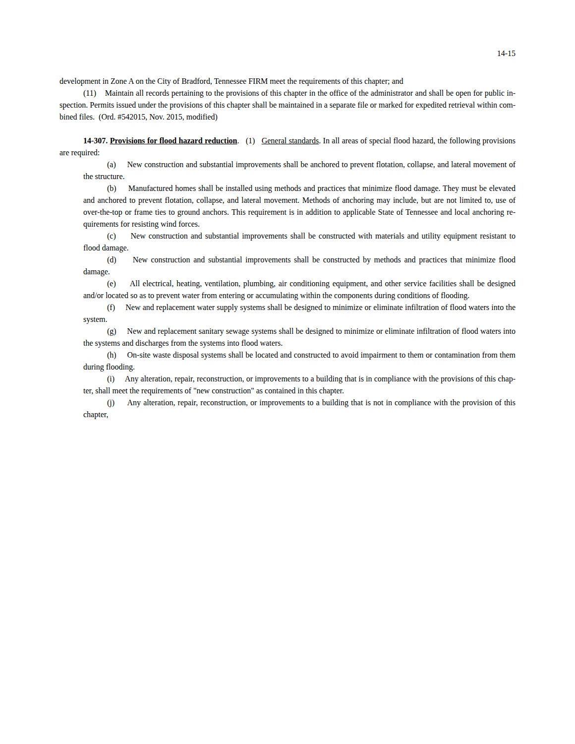14-15
development in Zone A on the City of Bradford, Tennessee FIRM meet the requirements of this chapter; and
(11) Maintain all records pertaining to the provisions of this chapter in the office of the administrator and shall be open for public inspection. Permits issued under the provisions of this chapter shall be maintained in a separate file or marked for expedited retrieval within combined files. (Ord. #542015, Nov. 2015, modified)
14-307. Provisions for flood hazard reduction. (1) General standards. In all areas of special flood hazard, the following provisions are required:
(a) New construction and substantial improvements shall be anchored to prevent flotation, collapse, and lateral movement of the structure.
(b) Manufactured homes shall be installed using methods and practices that minimize flood damage. They must be elevated and anchored to prevent flotation, collapse, and lateral movement. Methods of anchoring may include, but are not limited to, use of over-the-top or frame ties to ground anchors. This requirement is in addition to applicable State of Tennessee and local anchoring requirements for resisting wind forces.
(c) New construction and substantial improvements shall be constructed with materials and utility equipment resistant to flood damage.
(d) New construction and substantial improvements shall be constructed by methods and practices that minimize flood damage.
(e) All electrical, heating, ventilation, plumbing, air conditioning equipment, and other service facilities shall be designed and/or located so as to prevent water from entering or accumulating within the components during conditions of flooding.
(f) New and replacement water supply systems shall be designed to minimize or eliminate infiltration of flood waters into the system.
(g) New and replacement sanitary sewage systems shall be designed to minimize or eliminate infiltration of flood waters into the systems and discharges from the systems into flood waters.
(h) On-site waste disposal systems shall be located and constructed to avoid impairment to them or contamination from them during flooding.
(i) Any alteration, repair, reconstruction, or improvements to a building that is in compliance with the provisions of this chapter, shall meet the requirements of "new construction" as contained in this chapter.
(j) Any alteration, repair, reconstruction, or improvements to a building that is not in compliance with the provision of this chapter,